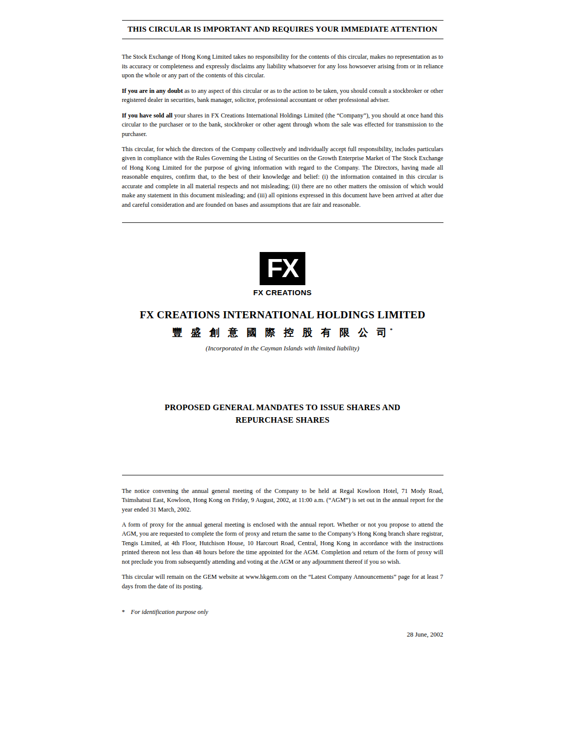THIS CIRCULAR IS IMPORTANT AND REQUIRES YOUR IMMEDIATE ATTENTION
The Stock Exchange of Hong Kong Limited takes no responsibility for the contents of this circular, makes no representation as to its accuracy or completeness and expressly disclaims any liability whatsoever for any loss howsoever arising from or in reliance upon the whole or any part of the contents of this circular.
If you are in any doubt as to any aspect of this circular or as to the action to be taken, you should consult a stockbroker or other registered dealer in securities, bank manager, solicitor, professional accountant or other professional adviser.
If you have sold all your shares in FX Creations International Holdings Limited (the “Company”), you should at once hand this circular to the purchaser or to the bank, stockbroker or other agent through whom the sale was effected for transmission to the purchaser.
This circular, for which the directors of the Company collectively and individually accept full responsibility, includes particulars given in compliance with the Rules Governing the Listing of Securities on the Growth Enterprise Market of The Stock Exchange of Hong Kong Limited for the purpose of giving information with regard to the Company. The Directors, having made all reasonable enquires, confirm that, to the best of their knowledge and belief: (i) the information contained in this circular is accurate and complete in all material respects and not misleading; (ii) there are no other matters the omission of which would make any statement in this document misleading; and (iii) all opinions expressed in this document have been arrived at after due and careful consideration and are founded on bases and assumptions that are fair and reasonable.
FX
FX CREATIONS
FX CREATIONS INTERNATIONAL HOLDINGS LIMITED
豐 盛 創 意 國 際 控 股 有 限 公 司*
(Incorporated in the Cayman Islands with limited liability)
PROPOSED GENERAL MANDATES TO ISSUE SHARES AND
REPURCHASE SHARES
The notice convening the annual general meeting of the Company to be held at Regal Kowloon Hotel, 71 Mody Road, Tsimshatsui East, Kowloon, Hong Kong on Friday, 9 August, 2002, at 11:00 a.m. (“AGM”) is set out in the annual report for the year ended 31 March, 2002.
A form of proxy for the annual general meeting is enclosed with the annual report. Whether or not you propose to attend the AGM, you are requested to complete the form of proxy and return the same to the Company’s Hong Kong branch share registrar, Tengis Limited, at 4th Floor, Hutchison House, 10 Harcourt Road, Central, Hong Kong in accordance with the instructions printed thereon not less than 48 hours before the time appointed for the AGM. Completion and return of the form of proxy will not preclude you from subsequently attending and voting at the AGM or any adjournment thereof if you so wish.
This circular will remain on the GEM website at www.hkgem.com on the “Latest Company Announcements” page for at least 7 days from the date of its posting.
*For identification purpose only
28 June, 2002